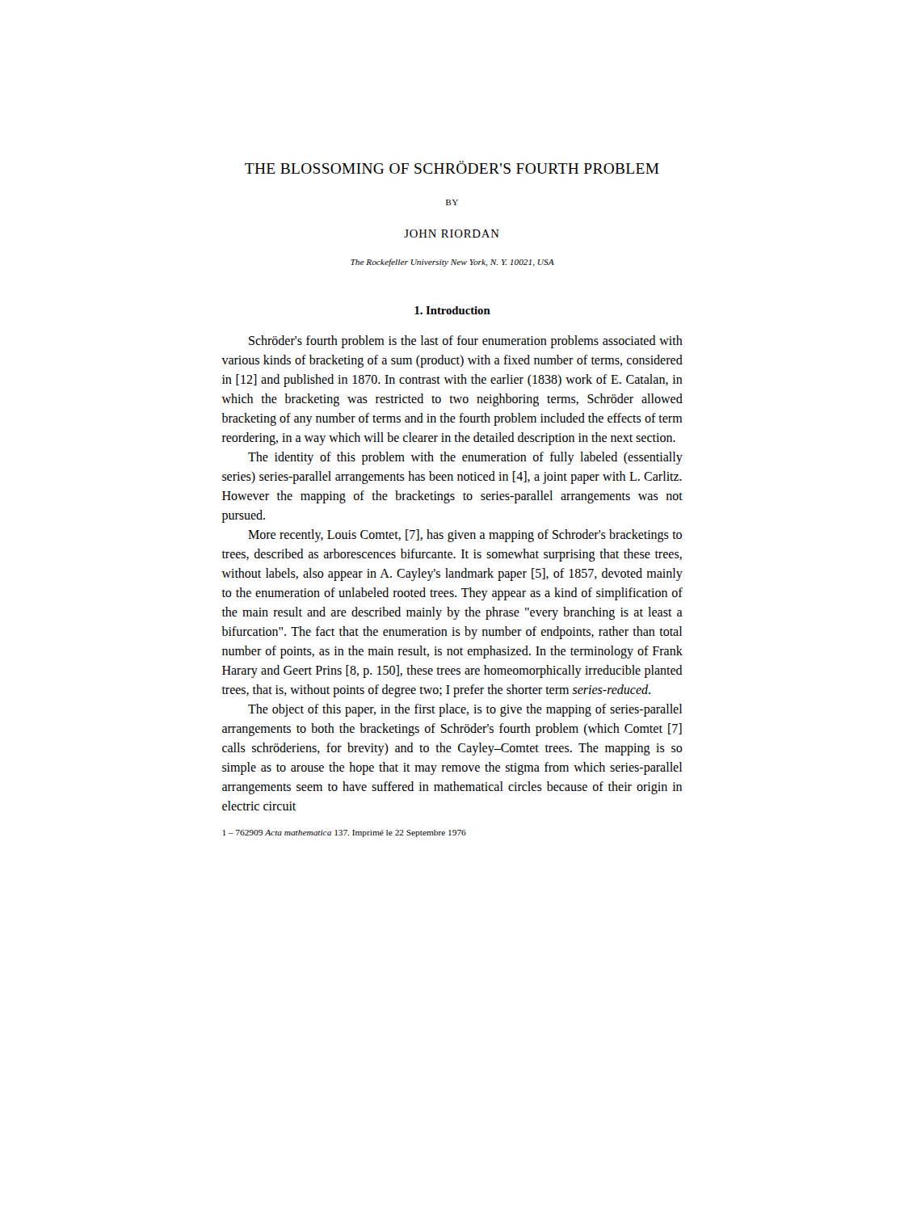THE BLOSSOMING OF SCHRÖDER'S FOURTH PROBLEM
BY
JOHN RIORDAN
The Rockefeller University New York, N. Y. 10021, USA
1. Introduction
Schröder's fourth problem is the last of four enumeration problems associated with various kinds of bracketing of a sum (product) with a fixed number of terms, considered in [12] and published in 1870. In contrast with the earlier (1838) work of E. Catalan, in which the bracketing was restricted to two neighboring terms, Schröder allowed bracketing of any number of terms and in the fourth problem included the effects of term reordering, in a way which will be clearer in the detailed description in the next section.
The identity of this problem with the enumeration of fully labeled (essentially series) series-parallel arrangements has been noticed in [4], a joint paper with L. Carlitz. However the mapping of the bracketings to series-parallel arrangements was not pursued.
More recently, Louis Comtet, [7], has given a mapping of Schroder's bracketings to trees, described as arborescences bifurcante. It is somewhat surprising that these trees, without labels, also appear in A. Cayley's landmark paper [5], of 1857, devoted mainly to the enumeration of unlabeled rooted trees. They appear as a kind of simplification of the main result and are described mainly by the phrase "every branching is at least a bifurcation". The fact that the enumeration is by number of endpoints, rather than total number of points, as in the main result, is not emphasized. In the terminology of Frank Harary and Geert Prins [8, p. 150], these trees are homeomorphically irreducible planted trees, that is, without points of degree two; I prefer the shorter term series-reduced.
The object of this paper, in the first place, is to give the mapping of series-parallel arrangements to both the bracketings of Schröder's fourth problem (which Comtet [7] calls schröderiens, for brevity) and to the Cayley–Comtet trees. The mapping is so simple as to arouse the hope that it may remove the stigma from which series-parallel arrangements seem to have suffered in mathematical circles because of their origin in electric circuit
1 – 762909 Acta mathematica 137. Imprimé le 22 Septembre 1976